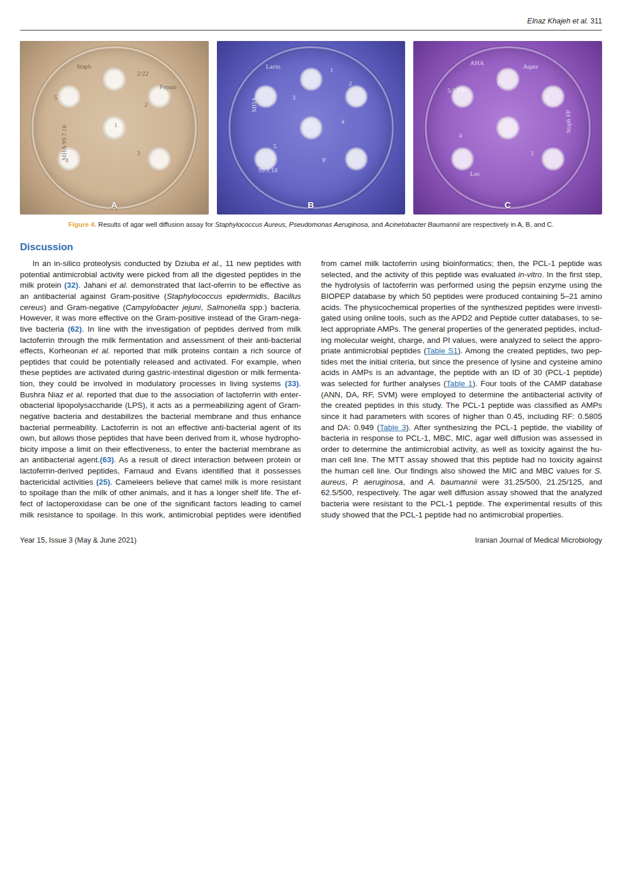Elnaz Khajeh et al. 311
Staph 2/22 Pepsin 5 2 1 3 MHA 99.7.18 4 A
Lacto 1 2 MHA 3 4 5 P 99.1.18 B
AHA Aqatz 5/1.FP 1 2 Staph FP 4 3 Loc C
Figure 4. Results of agar well diffusion assay for Staphylococcus Aureus, Pseudomonas Aeruginosa, and Acinetobacter Baumannii are respectively in A, B, and C.
Discussion
In an in-silico proteolysis conducted by Dziuba et al., 11 new peptides with potential antimicrobial activity were picked from all the digested peptides in the milk protein (32). Jahani et al. demonstrated that lact-oferrin to be effective as an antibacterial against Gram-positive (Staphylococcus epidermidis, Bacillus cereus) and Gram-negative (Campylobacter jejuni, Salmonella spp.) bacteria. However, it was more effective on the Gram-positive instead of the Gram-negative bacteria (62). In line with the investigation of peptides derived from milk lactoferrin through the milk fermentation and assessment of their anti-bacterial effects, Korheonan et al. reported that milk proteins contain a rich source of peptides that could be potentially released and activated. For example, when these peptides are activated during gastric-intestinal digestion or milk fermentation, they could be involved in modulatory processes in living systems (33). Bushra Niaz et al. reported that due to the association of lactoferrin with enterobacterial lipopolysaccharide (LPS), it acts as a permeabilizing agent of Gram-negative bacteria and destabilizes the bacterial membrane and thus enhance bacterial permeability. Lactoferrin is not an effective anti-bacterial agent of its own, but allows those peptides that have been derived from it, whose hydrophobicity impose a limit on their effectiveness, to enter the bacterial membrane as an antibacterial agent.(63). As a result of direct interaction between protein or lactoferrin-derived peptides, Farnaud and Evans identified that it possesses bactericidal activities (25). Cameleers believe that camel milk is more resistant to spoilage than the milk of other animals, and it has a longer shelf life. The effect of lactoperoxidase can be one of the significant factors leading to camel milk resistance to spoilage. In this work, antimicrobial peptides were identified from camel milk lactoferrin using bioinformatics; then, the PCL-1 peptide was selected, and the activity of this peptide was evaluated in-vitro. In the first step, the hydrolysis of lactoferrin was performed using the pepsin enzyme using the BIOPEP database by which 50 peptides were produced containing 5–21 amino acids. The physicochemical properties of the synthesized peptides were investigated using online tools, such as the APD2 and Peptide cutter databases, to select appropriate AMPs. The general properties of the generated peptides, including molecular weight, charge, and PI values, were analyzed to select the appropriate antimicrobial peptides (Table S1). Among the created peptides, two peptides met the initial criteria, but since the presence of lysine and cysteine amino acids in AMPs is an advantage, the peptide with an ID of 30 (PCL-1 peptide) was selected for further analyses (Table 1). Four tools of the CAMP database (ANN, DA, RF, SVM) were employed to determine the antibacterial activity of the created peptides in this study. The PCL-1 peptide was classified as AMPs since it had parameters with scores of higher than 0.45, including RF: 0.5805 and DA: 0.949 (Table 3). After synthesizing the PCL-1 peptide, the viability of bacteria in response to PCL-1, MBC, MIC, agar well diffusion was assessed in order to determine the antimicrobial activity, as well as toxicity against the human cell line. The MTT assay showed that this peptide had no toxicity against the human cell line. Our findings also showed the MIC and MBC values for S. aureus, P. aeruginosa, and A. baumannii were 31.25/500, 21.25/125, and 62.5/500, respectively. The agar well diffusion assay showed that the analyzed bacteria were resistant to the PCL-1 peptide. The experimental results of this study showed that the PCL-1 peptide had no antimicrobial properties.
Year 15, Issue 3 (May & June 2021)
Iranian Journal of Medical Microbiology